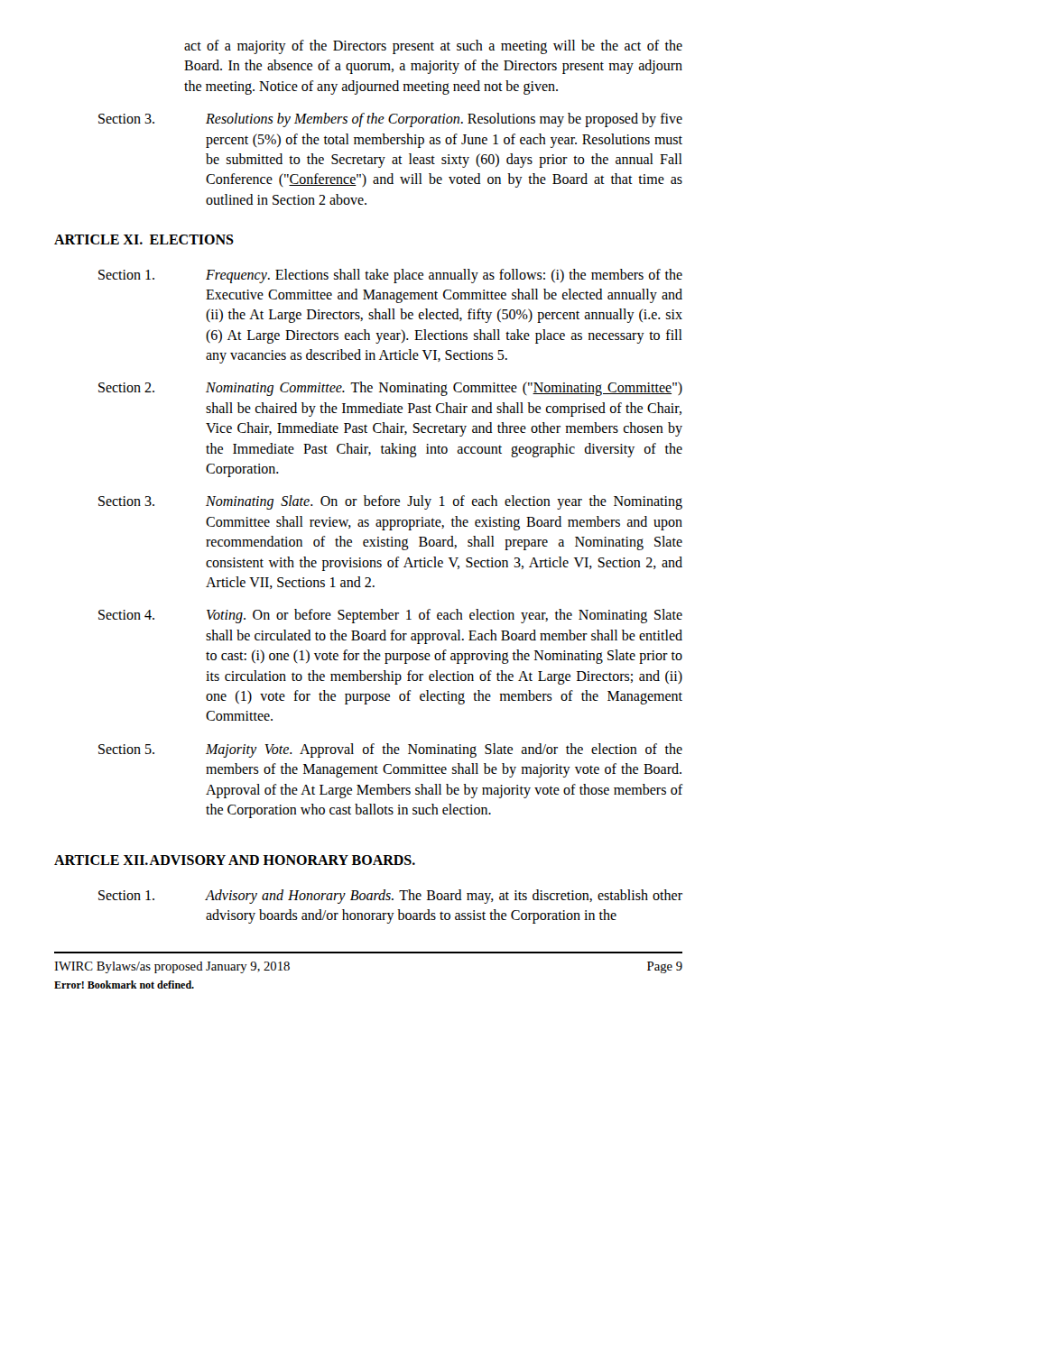act of a majority of the Directors present at such a meeting will be the act of the Board. In the absence of a quorum, a majority of the Directors present may adjourn the meeting. Notice of any adjourned meeting need not be given.
Section 3.
Resolutions by Members of the Corporation. Resolutions may be proposed by five percent (5%) of the total membership as of June 1 of each year. Resolutions must be submitted to the Secretary at least sixty (60) days prior to the annual Fall Conference ("Conference") and will be voted on by the Board at that time as outlined in Section 2 above.
ARTICLE XI. ELECTIONS
Section 1.
Frequency. Elections shall take place annually as follows: (i) the members of the Executive Committee and Management Committee shall be elected annually and (ii) the At Large Directors, shall be elected, fifty (50%) percent annually (i.e. six (6) At Large Directors each year). Elections shall take place as necessary to fill any vacancies as described in Article VI, Sections 5.
Section 2.
Nominating Committee. The Nominating Committee ("Nominating Committee") shall be chaired by the Immediate Past Chair and shall be comprised of the Chair, Vice Chair, Immediate Past Chair, Secretary and three other members chosen by the Immediate Past Chair, taking into account geographic diversity of the Corporation.
Section 3.
Nominating Slate. On or before July 1 of each election year the Nominating Committee shall review, as appropriate, the existing Board members and upon recommendation of the existing Board, shall prepare a Nominating Slate consistent with the provisions of Article V, Section 3, Article VI, Section 2, and Article VII, Sections 1 and 2.
Section 4.
Voting. On or before September 1 of each election year, the Nominating Slate shall be circulated to the Board for approval. Each Board member shall be entitled to cast: (i) one (1) vote for the purpose of approving the Nominating Slate prior to its circulation to the membership for election of the At Large Directors; and (ii) one (1) vote for the purpose of electing the members of the Management Committee.
Section 5.
Majority Vote. Approval of the Nominating Slate and/or the election of the members of the Management Committee shall be by majority vote of the Board. Approval of the At Large Members shall be by majority vote of those members of the Corporation who cast ballots in such election.
ARTICLE XII. ADVISORY AND HONORARY BOARDS.
Section 1.
Advisory and Honorary Boards. The Board may, at its discretion, establish other advisory boards and/or honorary boards to assist the Corporation in the
IWIRC Bylaws/as proposed January 9, 2018 Page 9
Error! Bookmark not defined.